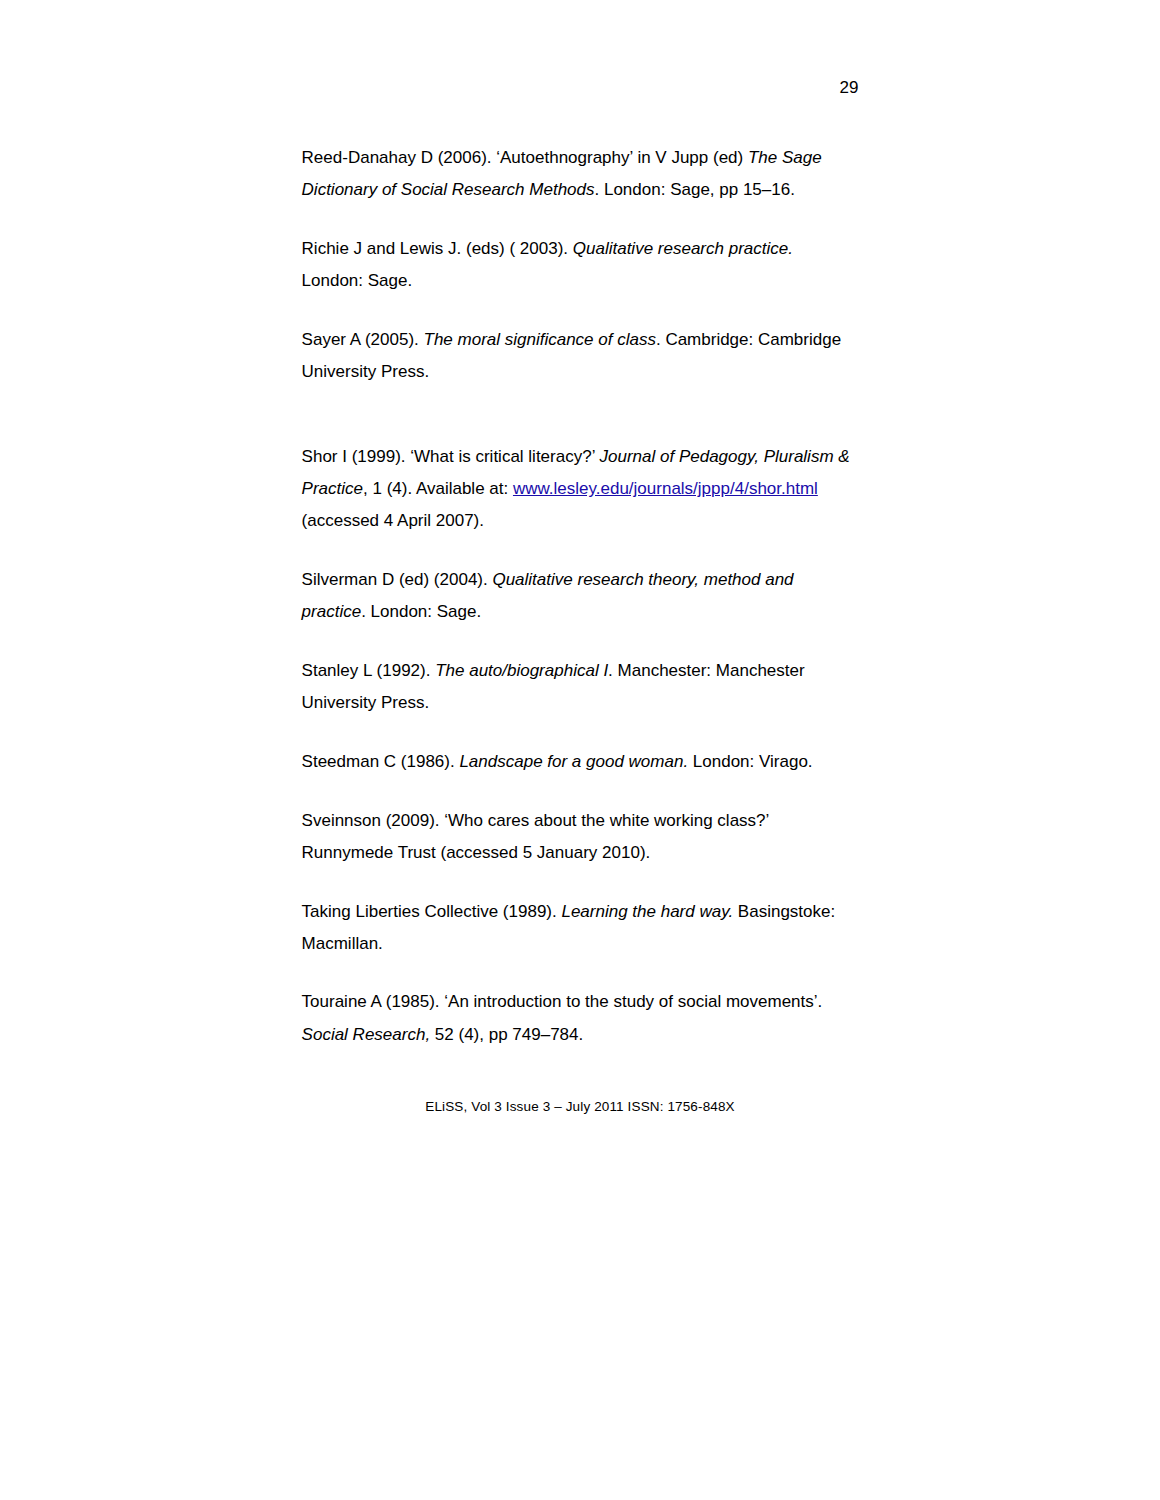29
Reed-Danahay D (2006). ‘Autoethnography’ in V Jupp (ed) The Sage Dictionary of Social Research Methods. London: Sage, pp 15–16.
Richie J and Lewis J. (eds) ( 2003). Qualitative research practice. London: Sage.
Sayer A (2005). The moral significance of class. Cambridge: Cambridge University Press.
Shor I (1999). ‘What is critical literacy?’ Journal of Pedagogy, Pluralism & Practice, 1 (4). Available at: www.lesley.edu/journals/jppp/4/shor.html (accessed 4 April 2007).
Silverman D (ed) (2004). Qualitative research theory, method and practice. London: Sage.
Stanley L (1992). The auto/biographical I. Manchester: Manchester University Press.
Steedman C (1986). Landscape for a good woman. London: Virago.
Sveinnson (2009). ‘Who cares about the white working class?’ Runnymede Trust (accessed 5 January 2010).
Taking Liberties Collective (1989). Learning the hard way. Basingstoke: Macmillan.
Touraine A (1985). ‘An introduction to the study of social movements’. Social Research, 52 (4), pp 749–784.
ELiSS, Vol 3 Issue 3 – July 2011 ISSN: 1756-848X